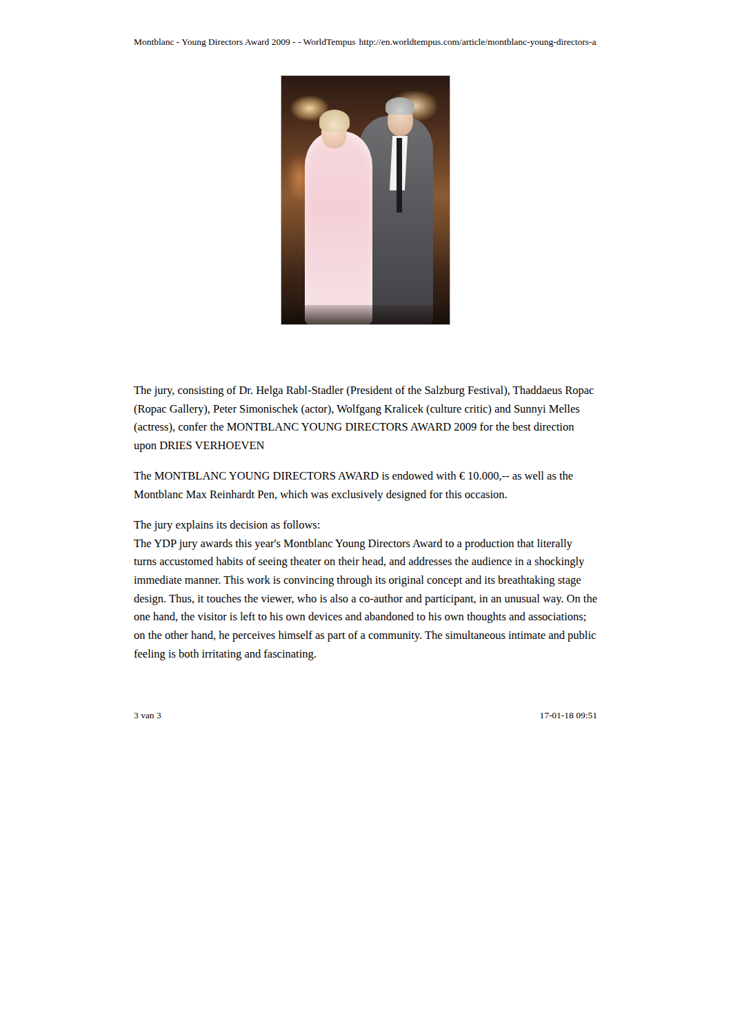Montblanc - Young Directors Award 2009 - - WorldTempus http://en.worldtempus.com/article/montblanc-young-directors-a...
The jury, consisting of Dr. Helga Rabl-Stadler (President of the Salzburg Festival), Thaddaeus Ropac (Ropac Gallery), Peter Simonischek (actor), Wolfgang Kralicek (culture critic) and Sunnyi Melles (actress), confer the MONTBLANC YOUNG DIRECTORS AWARD 2009 for the best direction upon DRIES VERHOEVEN
The MONTBLANC YOUNG DIRECTORS AWARD is endowed with € 10.000,-- as well as the Montblanc Max Reinhardt Pen, which was exclusively designed for this occasion.
The jury explains its decision as follows:
The YDP jury awards this year's Montblanc Young Directors Award to a production that literally turns accustomed habits of seeing theater on their head, and addresses the audience in a shockingly immediate manner. This work is convincing through its original concept and its breathtaking stage design. Thus, it touches the viewer, who is also a co-author and participant, in an unusual way. On the one hand, the visitor is left to his own devices and abandoned to his own thoughts and associations; on the other hand, he perceives himself as part of a community. The simultaneous intimate and public feeling is both irritating and fascinating.
3 van 3 17-01-18 09:51